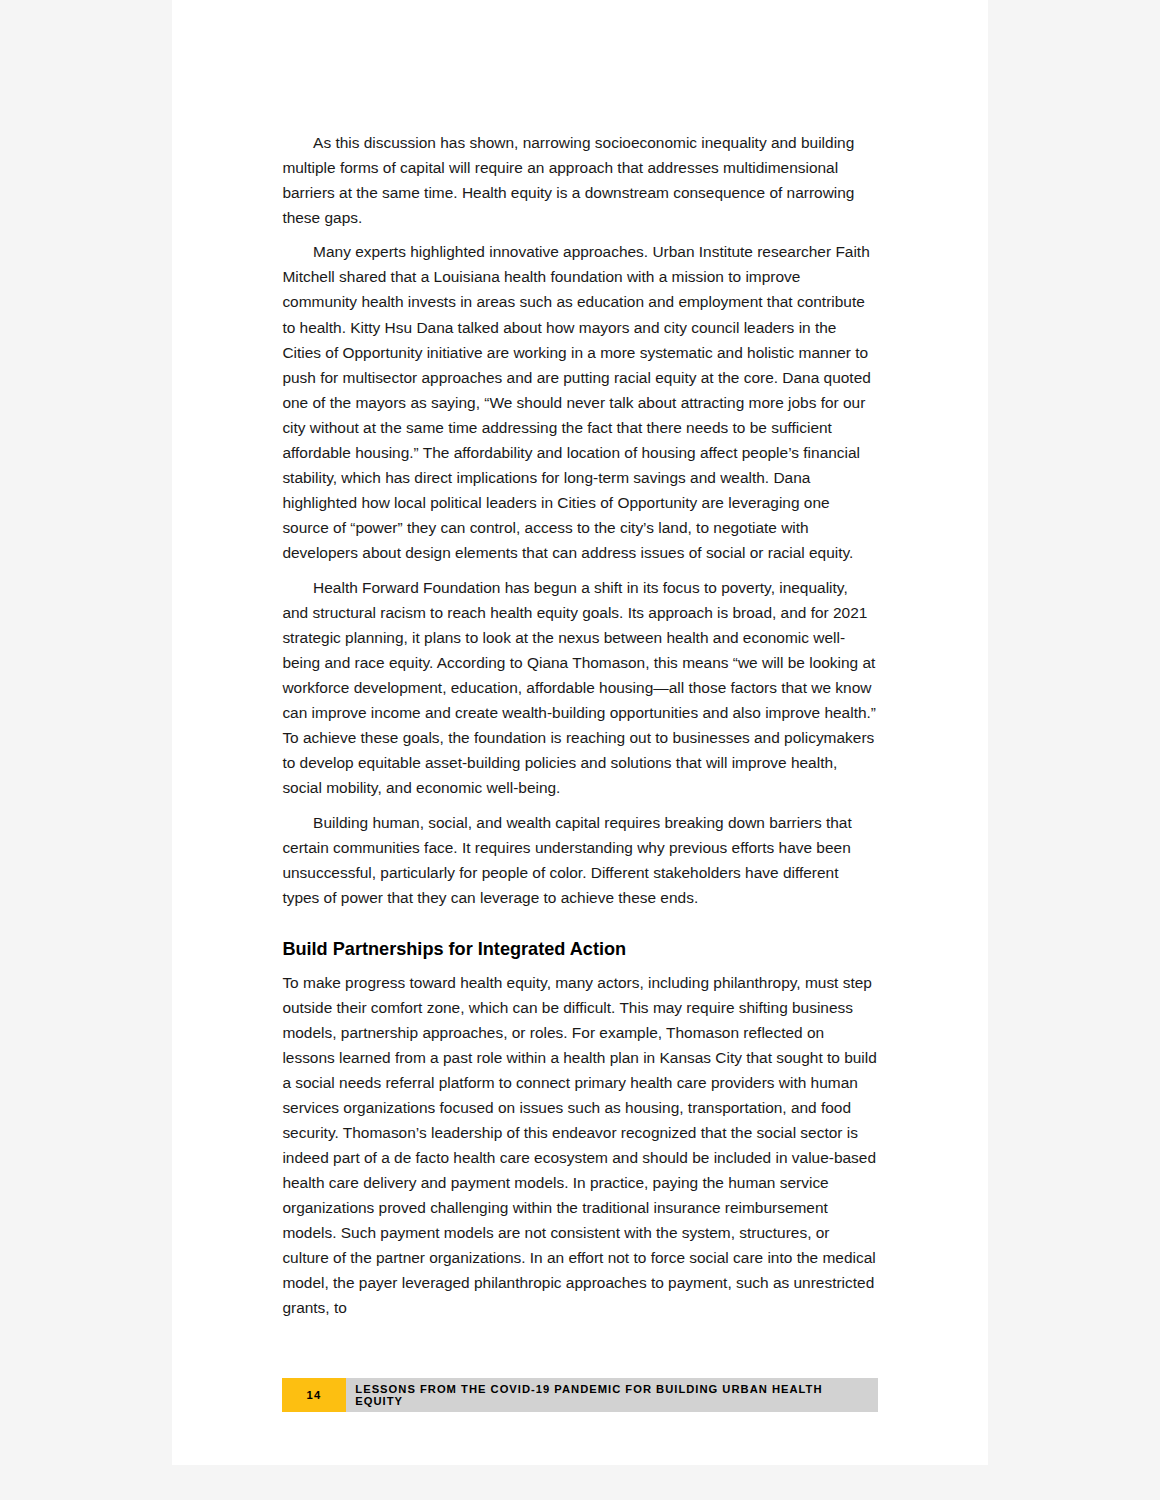As this discussion has shown, narrowing socioeconomic inequality and building multiple forms of capital will require an approach that addresses multidimensional barriers at the same time. Health equity is a downstream consequence of narrowing these gaps.
Many experts highlighted innovative approaches. Urban Institute researcher Faith Mitchell shared that a Louisiana health foundation with a mission to improve community health invests in areas such as education and employment that contribute to health. Kitty Hsu Dana talked about how mayors and city council leaders in the Cities of Opportunity initiative are working in a more systematic and holistic manner to push for multisector approaches and are putting racial equity at the core. Dana quoted one of the mayors as saying, “We should never talk about attracting more jobs for our city without at the same time addressing the fact that there needs to be sufficient affordable housing.” The affordability and location of housing affect people’s financial stability, which has direct implications for long-term savings and wealth. Dana highlighted how local political leaders in Cities of Opportunity are leveraging one source of “power” they can control, access to the city’s land, to negotiate with developers about design elements that can address issues of social or racial equity.
Health Forward Foundation has begun a shift in its focus to poverty, inequality, and structural racism to reach health equity goals. Its approach is broad, and for 2021 strategic planning, it plans to look at the nexus between health and economic well-being and race equity. According to Qiana Thomason, this means “we will be looking at workforce development, education, affordable housing—all those factors that we know can improve income and create wealth-building opportunities and also improve health.” To achieve these goals, the foundation is reaching out to businesses and policymakers to develop equitable asset-building policies and solutions that will improve health, social mobility, and economic well-being.
Building human, social, and wealth capital requires breaking down barriers that certain communities face. It requires understanding why previous efforts have been unsuccessful, particularly for people of color. Different stakeholders have different types of power that they can leverage to achieve these ends.
Build Partnerships for Integrated Action
To make progress toward health equity, many actors, including philanthropy, must step outside their comfort zone, which can be difficult. This may require shifting business models, partnership approaches, or roles. For example, Thomason reflected on lessons learned from a past role within a health plan in Kansas City that sought to build a social needs referral platform to connect primary health care providers with human services organizations focused on issues such as housing, transportation, and food security. Thomason’s leadership of this endeavor recognized that the social sector is indeed part of a de facto health care ecosystem and should be included in value-based health care delivery and payment models. In practice, paying the human service organizations proved challenging within the traditional insurance reimbursement models. Such payment models are not consistent with the system, structures, or culture of the partner organizations. In an effort not to force social care into the medical model, the payer leveraged philanthropic approaches to payment, such as unrestricted grants, to
14
Lessons from the COVID-19 Pandemic for Building Urban Health Equity